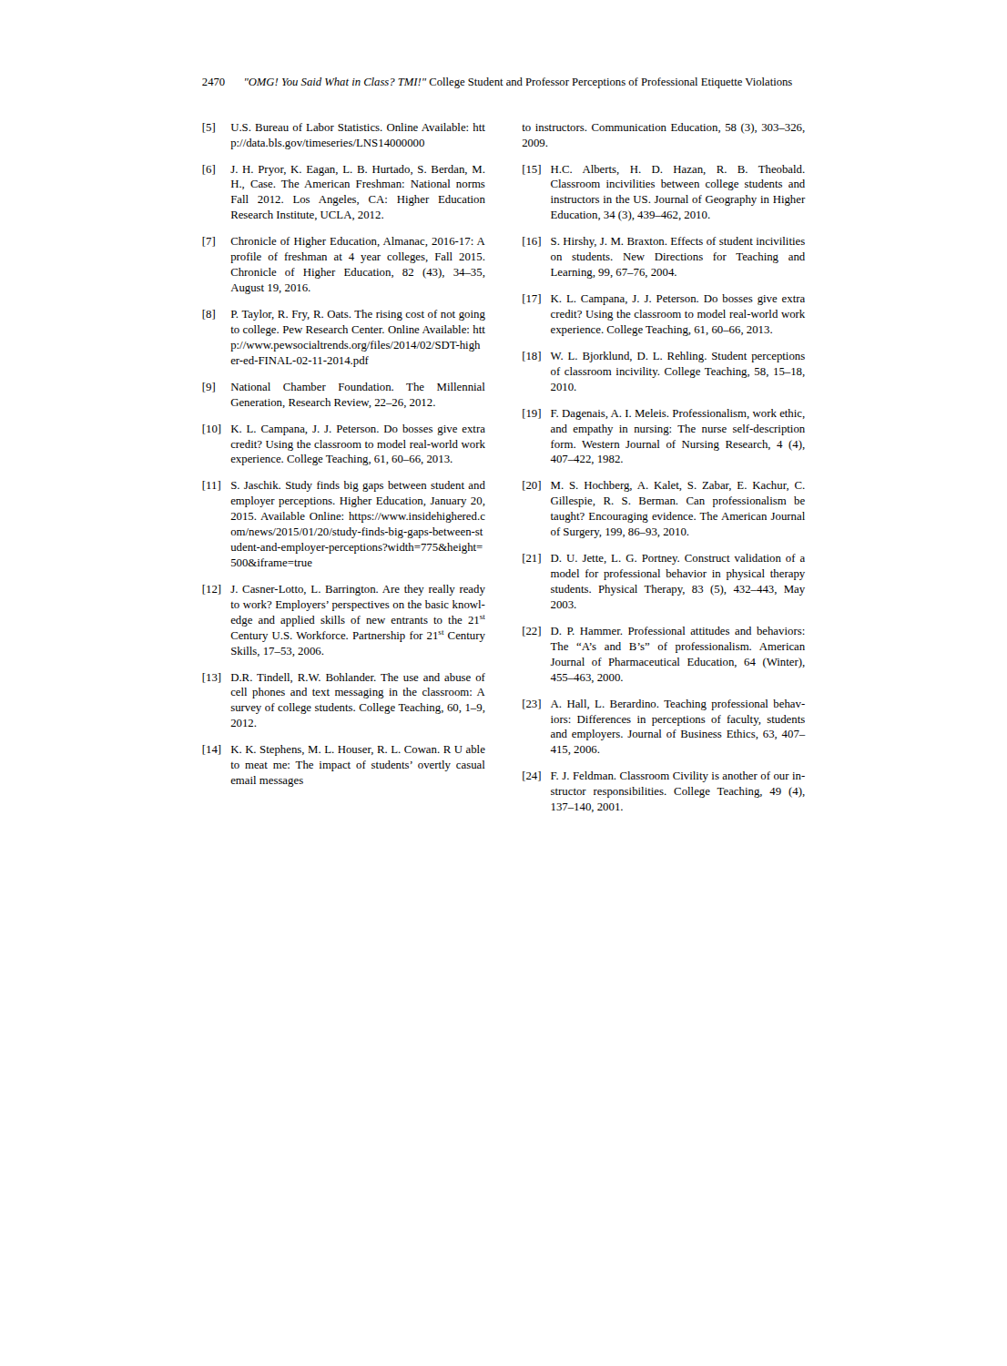2470"OMG! You Said What in Class? TMI!" College Student and Professor Perceptions of Professional Etiquette Violations
[5] U.S. Bureau of Labor Statistics. Online Available: http://data.bls.gov/timeseries/LNS14000000
[6] J. H. Pryor, K. Eagan, L. B. Hurtado, S. Berdan, M. H., Case. The American Freshman: National norms Fall 2012. Los Angeles, CA: Higher Education Research Institute, UCLA, 2012.
[7] Chronicle of Higher Education, Almanac, 2016-17: A profile of freshman at 4 year colleges, Fall 2015. Chronicle of Higher Education, 82 (43), 34–35, August 19, 2016.
[8] P. Taylor, R. Fry, R. Oats. The rising cost of not going to college. Pew Research Center. Online Available: http://www.pewsocialtrends.org/files/2014/02/SDT-higher-ed-FINAL-02-11-2014.pdf
[9] National Chamber Foundation. The Millennial Generation, Research Review, 22–26, 2012.
[10] K. L. Campana, J. J. Peterson. Do bosses give extra credit? Using the classroom to model real-world work experience. College Teaching, 61, 60–66, 2013.
[11] S. Jaschik. Study finds big gaps between student and employer perceptions. Higher Education, January 20, 2015. Available Online: https://www.insidehighered.com/news/2015/01/20/study-finds-big-gaps-between-student-and-employer-perceptions?width=775&height=500&iframe=true
[12] J. Casner-Lotto, L. Barrington. Are they really ready to work? Employers’ perspectives on the basic knowledge and applied skills of new entrants to the 21st Century U.S. Workforce. Partnership for 21st Century Skills, 17–53, 2006.
[13] D.R. Tindell, R.W. Bohlander. The use and abuse of cell phones and text messaging in the classroom: A survey of college students. College Teaching, 60, 1–9, 2012.
[14] K. K. Stephens, M. L. Houser, R. L. Cowan. R U able to meat me: The impact of students’ overtly casual email messages
to instructors. Communication Education, 58 (3), 303–326, 2009.
[15] H.C. Alberts, H. D. Hazan, R. B. Theobald. Classroom incivilities between college students and instructors in the US. Journal of Geography in Higher Education, 34 (3), 439–462, 2010.
[16] S. Hirshy, J. M. Braxton. Effects of student incivilities on students. New Directions for Teaching and Learning, 99, 67–76, 2004.
[17] K. L. Campana, J. J. Peterson. Do bosses give extra credit? Using the classroom to model real-world work experience. College Teaching, 61, 60–66, 2013.
[18] W. L. Bjorklund, D. L. Rehling. Student perceptions of classroom incivility. College Teaching, 58, 15–18, 2010.
[19] F. Dagenais, A. I. Meleis. Professionalism, work ethic, and empathy in nursing: The nurse self-description form. Western Journal of Nursing Research, 4 (4), 407–422, 1982.
[20] M. S. Hochberg, A. Kalet, S. Zabar, E. Kachur, C. Gillespie, R. S. Berman. Can professionalism be taught? Encouraging evidence. The American Journal of Surgery, 199, 86–93, 2010.
[21] D. U. Jette, L. G. Portney. Construct validation of a model for professional behavior in physical therapy students. Physical Therapy, 83 (5), 432–443, May 2003.
[22] D. P. Hammer. Professional attitudes and behaviors: The “A’s and B’s” of professionalism. American Journal of Pharmaceutical Education, 64 (Winter), 455–463, 2000.
[23] A. Hall, L. Berardino. Teaching professional behaviors: Differences in perceptions of faculty, students and employers. Journal of Business Ethics, 63, 407–415, 2006.
[24] F. J. Feldman. Classroom Civility is another of our instructor responsibilities. College Teaching, 49 (4), 137–140, 2001.